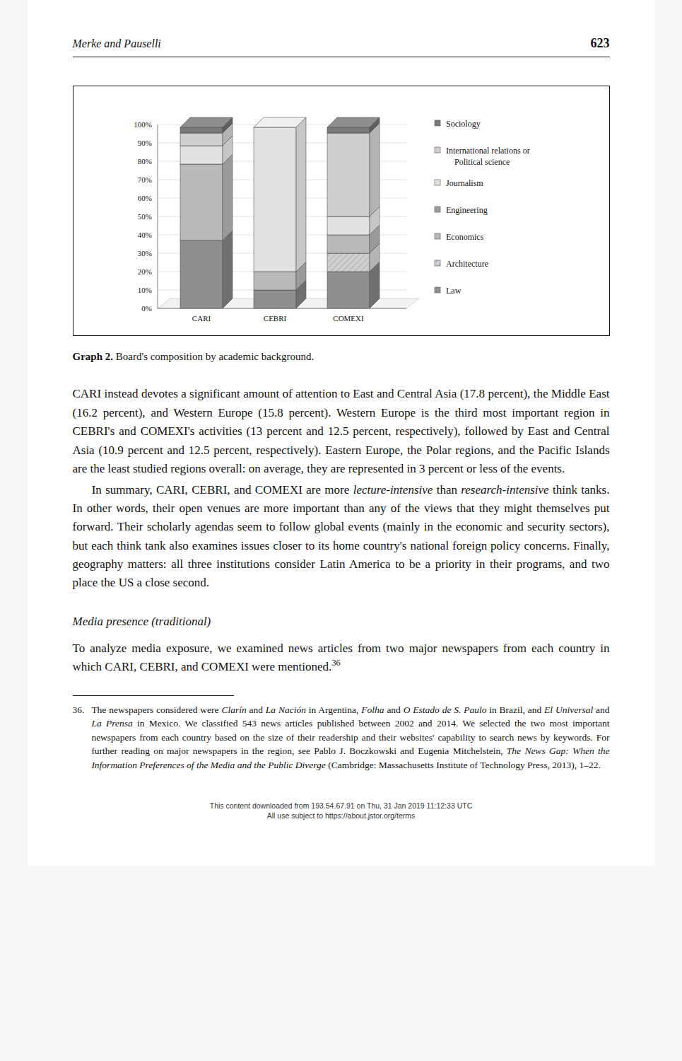Merke and Pauselli 623
100% 90% 80% 70% 60% 50% 40% 30% 20% 10% 0% CARI CEBRI COMEXI Sociology International relations or Political science Journalism Engineering Economics Architecture Law
Graph 2. Board's composition by academic background.
CARI instead devotes a significant amount of attention to East and Central Asia (17.8 percent), the Middle East (16.2 percent), and Western Europe (15.8 percent). Western Europe is the third most important region in CEBRI's and COMEXI's activities (13 percent and 12.5 percent, respectively), followed by East and Central Asia (10.9 percent and 12.5 percent, respectively). Eastern Europe, the Polar regions, and the Pacific Islands are the least studied regions overall: on average, they are represented in 3 percent or less of the events.
In summary, CARI, CEBRI, and COMEXI are more lecture-intensive than research-intensive think tanks. In other words, their open venues are more important than any of the views that they might themselves put forward. Their scholarly agendas seem to follow global events (mainly in the economic and security sectors), but each think tank also examines issues closer to its home country's national foreign policy concerns. Finally, geography matters: all three institutions consider Latin America to be a priority in their programs, and two place the US a close second.
Media presence (traditional)
To analyze media exposure, we examined news articles from two major newspapers from each country in which CARI, CEBRI, and COMEXI were mentioned.36
36. The newspapers considered were Clarín and La Nación in Argentina, Folha and O Estado de S. Paulo in Brazil, and El Universal and La Prensa in Mexico. We classified 543 news articles published between 2002 and 2014. We selected the two most important newspapers from each country based on the size of their readership and their websites' capability to search news by keywords. For further reading on major newspapers in the region, see Pablo J. Boczkowski and Eugenia Mitchelstein, The News Gap: When the Information Preferences of the Media and the Public Diverge (Cambridge: Massachusetts Institute of Technology Press, 2013), 1–22.
This content downloaded from 193.54.67.91 on Thu, 31 Jan 2019 11:12:33 UTC
All use subject to https://about.jstor.org/terms